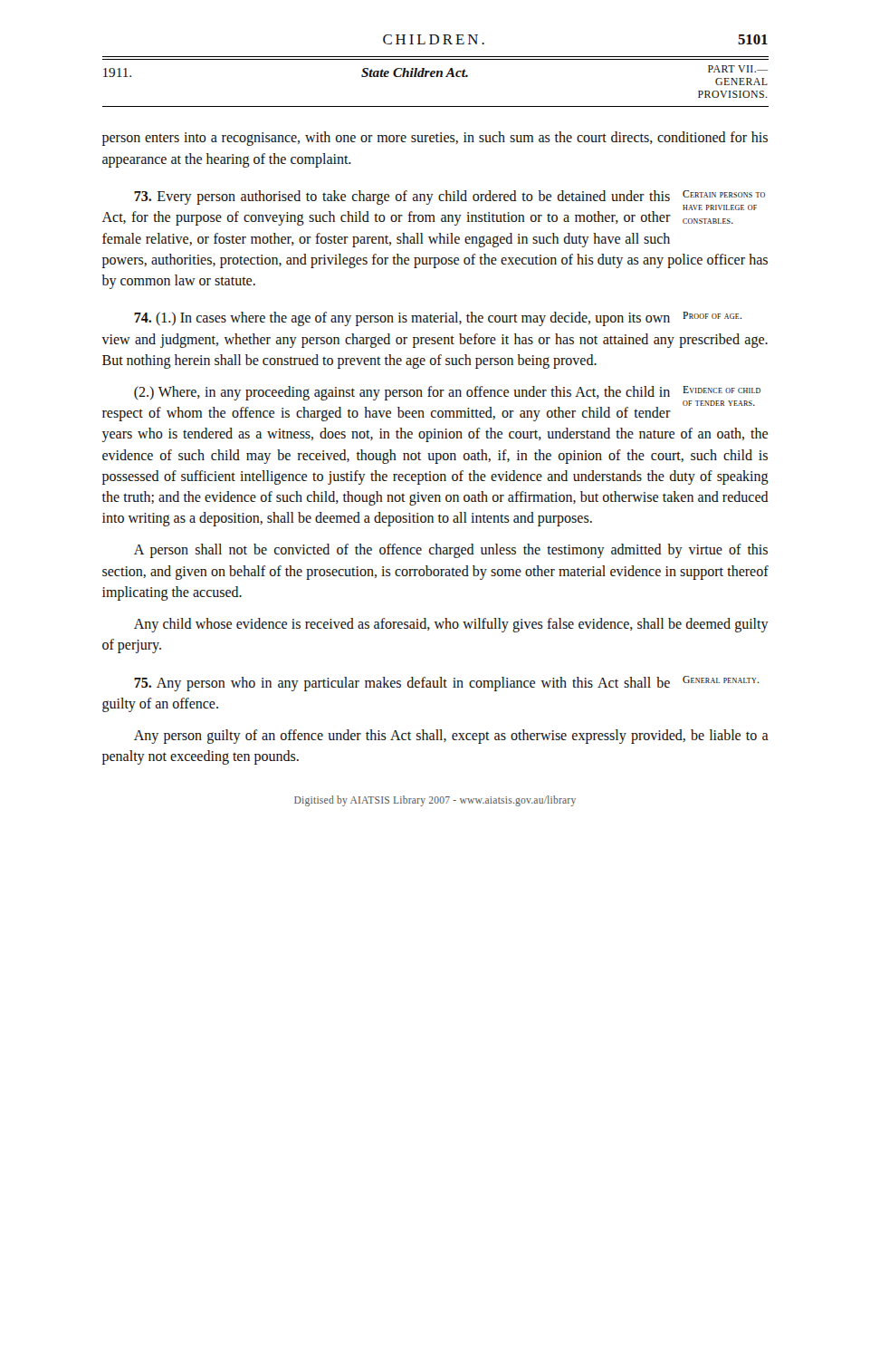Children.
5101
1911. State Children Act. Part VII.—
General
Provisions.
person enters into a recognisance, with one or more sureties, in such sum as the court directs, conditioned for his appearance at the hearing of the complaint.
Certain persons to have privilege of constables.
73. Every person authorised to take charge of any child ordered to be detained under this Act, for the purpose of conveying such child to or from any institution or to a mother, or other female relative, or foster mother, or foster parent, shall while engaged in such duty have all such powers, authorities, protection, and privileges for the purpose of the execution of his duty as any police officer has by common law or statute.
Proof of age.
74. (1.) In cases where the age of any person is material, the court may decide, upon its own view and judgment, whether any person charged or present before it has or has not attained any prescribed age. But nothing herein shall be construed to prevent the age of such person being proved.
Evidence of child of tender years.
(2.) Where, in any proceeding against any person for an offence under this Act, the child in respect of whom the offence is charged to have been committed, or any other child of tender years who is tendered as a witness, does not, in the opinion of the court, understand the nature of an oath, the evidence of such child may be received, though not upon oath, if, in the opinion of the court, such child is possessed of sufficient intelligence to justify the reception of the evidence and understands the duty of speaking the truth; and the evidence of such child, though not given on oath or affirmation, but otherwise taken and reduced into writing as a deposition, shall be deemed a deposition to all intents and purposes.
A person shall not be convicted of the offence charged unless the testimony admitted by virtue of this section, and given on behalf of the prosecution, is corroborated by some other material evidence in support thereof implicating the accused.
Any child whose evidence is received as aforesaid, who wilfully gives false evidence, shall be deemed guilty of perjury.
General penalty.
75. Any person who in any particular makes default in compliance with this Act shall be guilty of an offence.
Any person guilty of an offence under this Act shall, except as otherwise expressly provided, be liable to a penalty not exceeding ten pounds.
Digitised by AIATSIS Library 2007 - www.aiatsis.gov.au/library